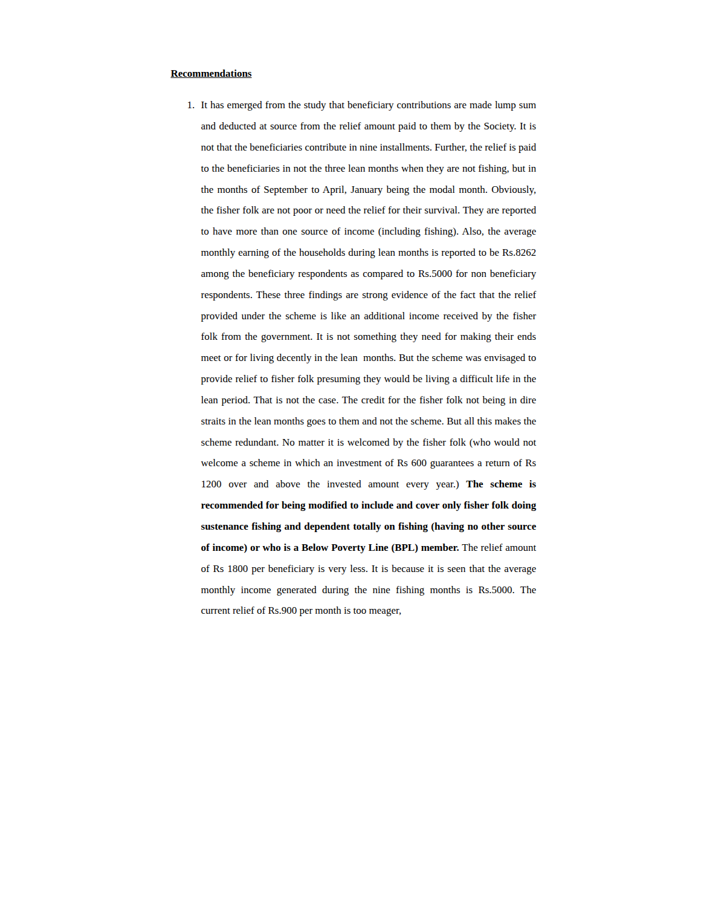Recommendations
It has emerged from the study that beneficiary contributions are made lump sum and deducted at source from the relief amount paid to them by the Society. It is not that the beneficiaries contribute in nine installments. Further, the relief is paid to the beneficiaries in not the three lean months when they are not fishing, but in the months of September to April, January being the modal month. Obviously, the fisher folk are not poor or need the relief for their survival. They are reported to have more than one source of income (including fishing). Also, the average monthly earning of the households during lean months is reported to be Rs.8262 among the beneficiary respondents as compared to Rs.5000 for non beneficiary respondents. These three findings are strong evidence of the fact that the relief provided under the scheme is like an additional income received by the fisher folk from the government. It is not something they need for making their ends meet or for living decently in the lean months. But the scheme was envisaged to provide relief to fisher folk presuming they would be living a difficult life in the lean period. That is not the case. The credit for the fisher folk not being in dire straits in the lean months goes to them and not the scheme. But all this makes the scheme redundant. No matter it is welcomed by the fisher folk (who would not welcome a scheme in which an investment of Rs 600 guarantees a return of Rs 1200 over and above the invested amount every year.) The scheme is recommended for being modified to include and cover only fisher folk doing sustenance fishing and dependent totally on fishing (having no other source of income) or who is a Below Poverty Line (BPL) member. The relief amount of Rs 1800 per beneficiary is very less. It is because it is seen that the average monthly income generated during the nine fishing months is Rs.5000. The current relief of Rs.900 per month is too meager,